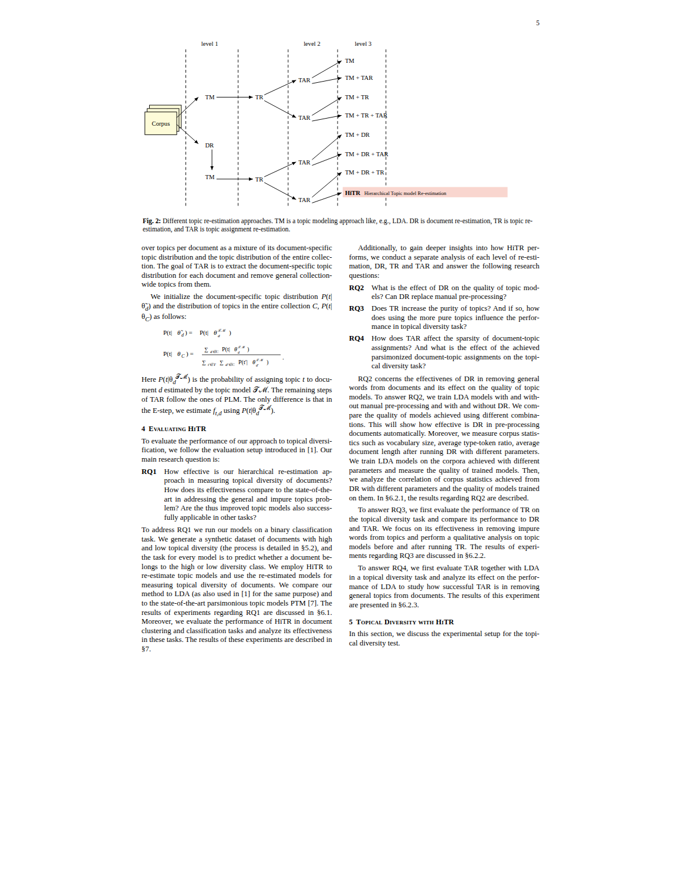5
level 1 level 2 level 3 Corpus TM DR TM TR TR TAR TAR TAR TAR TM TM + TAR TM + TR TM + TR + TAR TM + DR TM + DR + TAR TM + DR + TR HiTR Hierarchical Topic model Re-estimation
Fig. 2: Different topic re-estimation approaches. TM is a topic modeling approach like, e.g., LDA. DR is document re-estimation, TR is topic re-estimation, and TAR is topic assignment re-estimation.
over topics per document as a mixture of its document-specific topic distribution and the topic distribution of the entire collection. The goal of TAR is to extract the document-specific topic distribution for each document and remove general collection-wide topics from them.
We initialize the document-specific topic distribution P(t|θ̃d) and the distribution of topics in the entire collection C, P(t|θC) as follows:
P(t| θ̃ d ) = P(t| θ 𝒯ℳ d ) P(t| θ C ) = ∑ d∈C P(t| θ 𝒯ℳ d ) ∑ t′∈T ∑ d′∈C P(t′| θ 𝒯ℳ d′ ) .
Here P(t|θd𝒯ℳ) is the probability of assigning topic t to document d estimated by the topic model 𝒯ℳ. The remaining steps of TAR follow the ones of PLM. The only difference is that in the E-step, we estimate ft,d using P(t|θd𝒯ℳ).
4 Evaluating HiTR
To evaluate the performance of our approach to topical diversification, we follow the evaluation setup introduced in [1]. Our main research question is:
RQ1
How effective is our hierarchical re-estimation approach in measuring topical diversity of documents? How does its effectiveness compare to the state-of-the-art in addressing the general and impure topics problem? Are the thus improved topic models also successfully applicable in other tasks?
To address RQ1 we run our models on a binary classification task. We generate a synthetic dataset of documents with high and low topical diversity (the process is detailed in §5.2), and the task for every model is to predict whether a document belongs to the high or low diversity class. We employ HiTR to re-estimate topic models and use the re-estimated models for measuring topical diversity of documents. We compare our method to LDA (as also used in [1] for the same purpose) and to the state-of-the-art parsimonious topic models PTM [7]. The results of experiments regarding RQ1 are discussed in §6.1. Moreover, we evaluate the performance of HiTR in document clustering and classification tasks and analyze its effectiveness in these tasks. The results of these experiments are described in §7.
Additionally, to gain deeper insights into how HiTR performs, we conduct a separate analysis of each level of re-estimation, DR, TR and TAR and answer the following research questions:
RQ2
What is the effect of DR on the quality of topic models? Can DR replace manual pre-processing?
RQ3
Does TR increase the purity of topics? And if so, how does using the more pure topics influence the performance in topical diversity task?
RQ4
How does TAR affect the sparsity of document-topic assignments? And what is the effect of the achieved parsimonized document-topic assignments on the topical diversity task?
RQ2 concerns the effectivenes of DR in removing general words from documents and its effect on the quality of topic models. To answer RQ2, we train LDA models with and without manual pre-processing and with and without DR. We compare the quality of models achieved using different combinations. This will show how effective is DR in pre-processing documents automatically. Moreover, we measure corpus statistics such as vocabulary size, average type-token ratio, average document length after running DR with different parameters. We train LDA models on the corpora achieved with different parameters and measure the quality of trained models. Then, we analyze the correlation of corpus statistics achieved from DR with different parameters and the quality of models trained on them. In §6.2.1, the results regarding RQ2 are described.
To answer RQ3, we first evaluate the performance of TR on the topical diversity task and compare its performance to DR and TAR. We focus on its effectiveness in removing impure words from topics and perform a qualitative analysis on topic models before and after running TR. The results of experiments regarding RQ3 are discussed in §6.2.2.
To answer RQ4, we first evaluate TAR together with LDA in a topical diversity task and analyze its effect on the performance of LDA to study how successful TAR is in removing general topics from documents. The results of this experiment are presented in §6.2.3.
5 Topical Diversity with HiTR
In this section, we discuss the experimental setup for the topical diversity test.